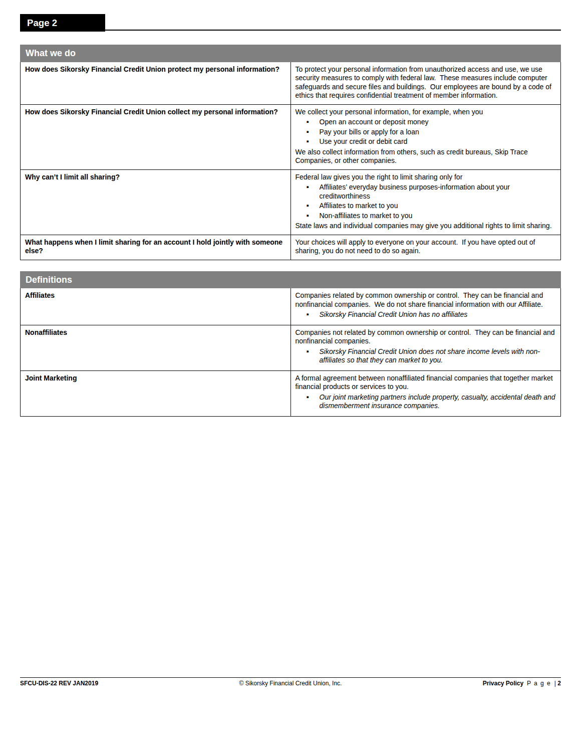Page 2
| What we do |
| --- |
| How does Sikorsky Financial Credit Union protect my personal information? | To protect your personal information from unauthorized access and use, we use security measures to comply with federal law. These measures include computer safeguards and secure files and buildings. Our employees are bound by a code of ethics that requires confidential treatment of member information. |
| How does Sikorsky Financial Credit Union collect my personal information? | We collect your personal information, for example, when you Open an account or deposit money Pay your bills or apply for a loan Use your credit or debit card We also collect information from others, such as credit bureaus, Skip Trace Companies, or other companies. |
| Why can’t I limit all sharing? | Federal law gives you the right to limit sharing only for Affiliates’ everyday business purposes-information about your creditworthiness Affiliates to market to you Non-affiliates to market to you State laws and individual companies may give you additional rights to limit sharing. |
| What happens when I limit sharing for an account I hold jointly with someone else? | Your choices will apply to everyone on your account. If you have opted out of sharing, you do not need to do so again. |
| Definitions |
| --- |
| Affiliates | Companies related by common ownership or control. They can be financial and nonfinancial companies. We do not share financial information with our Affiliate. Sikorsky Financial Credit Union has no affiliates |
| Nonaffiliates | Companies not related by common ownership or control. They can be financial and nonfinancial companies. Sikorsky Financial Credit Union does not share income levels with non-affiliates so that they can market to you. |
| Joint Marketing | A formal agreement between nonaffiliated financial companies that together market financial products or services to you. Our joint marketing partners include property, casualty, accidental death and dismemberment insurance companies. |
SFCU-DIS-22 REV JAN2019
© Sikorsky Financial Credit Union, Inc.
Privacy Policy P a g e | 2